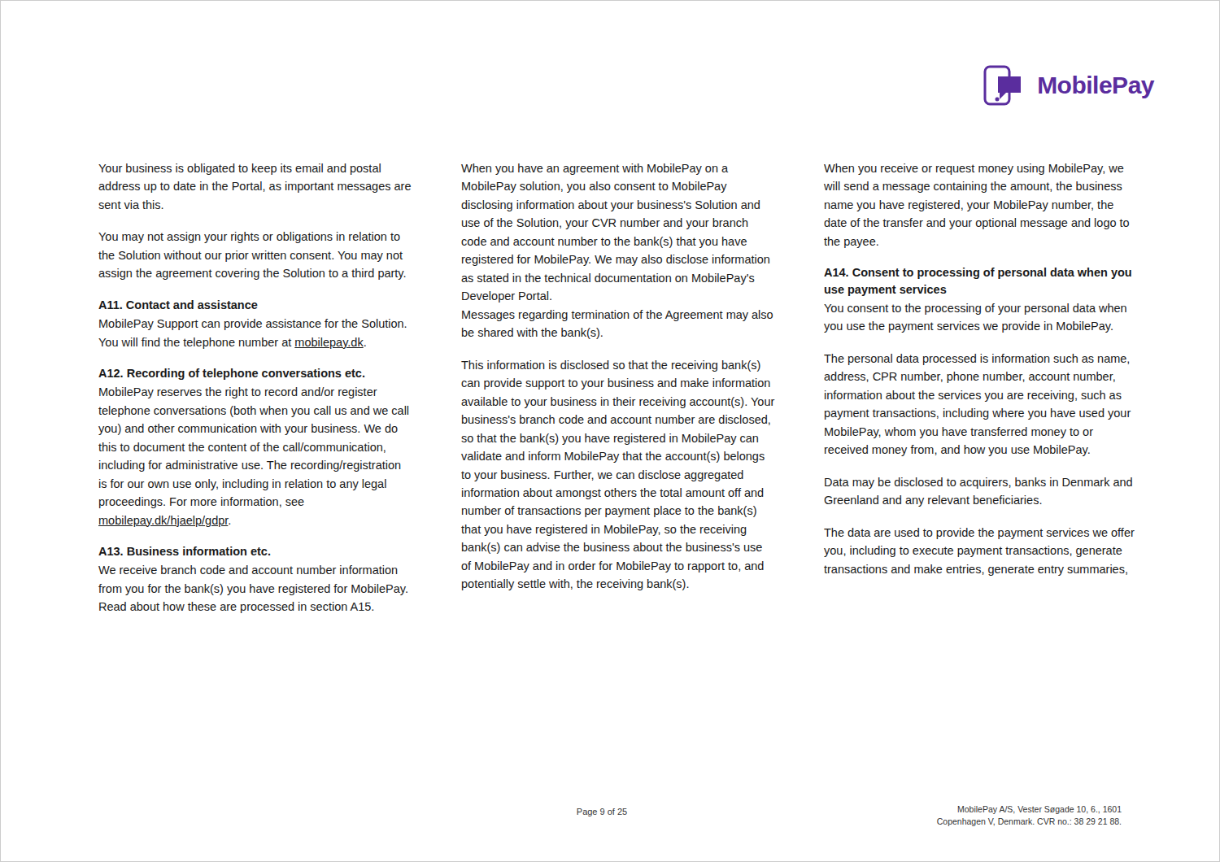MobilePay
Your business is obligated to keep its email and postal address up to date in the Portal, as important messages are sent via this.
You may not assign your rights or obligations in relation to the Solution without our prior written consent. You may not assign the agreement covering the Solution to a third party.
A11. Contact and assistance
MobilePay Support can provide assistance for the Solution. You will find the telephone number at mobilepay.dk.
A12. Recording of telephone conversations etc.
MobilePay reserves the right to record and/or register telephone conversations (both when you call us and we call you) and other communication with your business. We do this to document the content of the call/communication, including for administrative use. The recording/registration is for our own use only, including in relation to any legal proceedings. For more information, see mobilepay.dk/hjaelp/gdpr.
A13. Business information etc.
We receive branch code and account number information from you for the bank(s) you have registered for MobilePay. Read about how these are processed in section A15.
When you have an agreement with MobilePay on a MobilePay solution, you also consent to MobilePay disclosing information about your business's Solution and use of the Solution, your CVR number and your branch code and account number to the bank(s) that you have registered for MobilePay. We may also disclose information as stated in the technical documentation on MobilePay's Developer Portal.
Messages regarding termination of the Agreement may also be shared with the bank(s).
This information is disclosed so that the receiving bank(s) can provide support to your business and make information available to your business in their receiving account(s). Your business's branch code and account number are disclosed, so that the bank(s) you have registered in MobilePay can validate and inform MobilePay that the account(s) belongs to your business. Further, we can disclose aggregated information about amongst others the total amount off and number of transactions per payment place to the bank(s) that you have registered in MobilePay, so the receiving bank(s) can advise the business about the business's use of MobilePay and in order for MobilePay to rapport to, and potentially settle with, the receiving bank(s).
When you receive or request money using MobilePay, we will send a message containing the amount, the business name you have registered, your MobilePay number, the date of the transfer and your optional message and logo to the payee.
A14. Consent to processing of personal data when you use payment services
You consent to the processing of your personal data when you use the payment services we provide in MobilePay.
The personal data processed is information such as name, address, CPR number, phone number, account number, information about the services you are receiving, such as payment transactions, including where you have used your MobilePay, whom you have transferred money to or received money from, and how you use MobilePay.
Data may be disclosed to acquirers, banks in Denmark and Greenland and any relevant beneficiaries.
The data are used to provide the payment services we offer you, including to execute payment transactions, generate transactions and make entries, generate entry summaries,
Page 9 of 25
MobilePay A/S, Vester Søgade 10, 6., 1601
Copenhagen V, Denmark. CVR no.: 38 29 21 88.